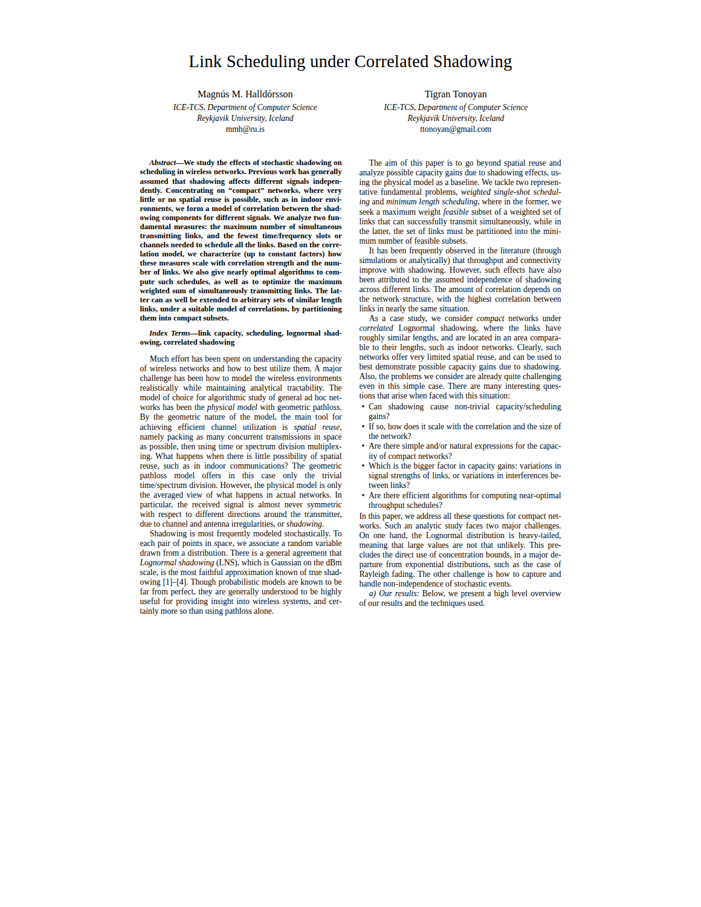Link Scheduling under Correlated Shadowing
| Magnús M. Halldórsson ICE-TCS, Department of Computer Science Reykjavik University, Iceland mmh@ru.is | Tigran Tonoyan ICE-TCS, Department of Computer Science Reykjavik University, Iceland ttonoyan@gmail.com |
Abstract—We study the effects of stochastic shadowing on scheduling in wireless networks. Previous work has generally assumed that shadowing affects different signals independently. Concentrating on “compact” networks, where very little or no spatial reuse is possible, such as in indoor environments, we form a model of correlation between the shadowing components for different signals. We analyze two fundamental measures: the maximum number of simultaneous transmitting links, and the fewest time/frequency slots or channels needed to schedule all the links. Based on the correlation model, we characterize (up to constant factors) how these measures scale with correlation strength and the number of links. We also give nearly optimal algorithms to compute such schedules, as well as to optimize the maximum weighted sum of simultaneously transmitting links. The latter can as well be extended to arbitrary sets of similar length links, under a suitable model of correlations, by partitioning them into compact subsets.
Index Terms—link capacity, scheduling, lognormal shadowing, correlated shadowing
Much effort has been spent on understanding the capacity of wireless networks and how to best utilize them. A major challenge has been how to model the wireless environments realistically while maintaining analytical tractability. The model of choice for algorithmic study of general ad hoc networks has been the physical model with geometric pathloss. By the geometric nature of the model, the main tool for achieving efficient channel utilization is spatial reuse, namely packing as many concurrent transmissions in space as possible, then using time or spectrum division multiplexing. What happens when there is little possibility of spatial reuse, such as in indoor communications? The geometric pathloss model offers in this case only the trivial time/spectrum division. However, the physical model is only the averaged view of what happens in actual networks. In particular, the received signal is almost never symmetric with respect to different directions around the transmitter, due to channel and antenna irregularities, or shadowing.
Shadowing is most frequently modeled stochastically. To each pair of points in space, we associate a random variable drawn from a distribution. There is a general agreement that Lognormal shadowing (LNS), which is Gaussian on the dBm scale, is the most faithful approximation known of true shadowing [1]–[4]. Though probabilistic models are known to be far from perfect, they are generally understood to be highly useful for providing insight into wireless systems, and certainly more so than using pathloss alone.
The aim of this paper is to go beyond spatial reuse and analyze possible capacity gains due to shadowing effects, using the physical model as a baseline. We tackle two representative fundamental problems, weighted single-shot scheduling and minimum length scheduling, where in the former, we seek a maximum weight feasible subset of a weighted set of links that can successfully transmit simultaneously, while in the latter, the set of links must be partitioned into the minimum number of feasible subsets.
It has been frequently observed in the literature (through simulations or analytically) that throughput and connectivity improve with shadowing. However, such effects have also been attributed to the assumed independence of shadowing across different links. The amount of correlation depends on the network structure, with the highest correlation between links in nearly the same situation.
As a case study, we consider compact networks under correlated Lognormal shadowing, where the links have roughly similar lengths, and are located in an area comparable to their lengths, such as indoor networks. Clearly, such networks offer very limited spatial reuse, and can be used to best demonstrate possible capacity gains due to shadowing. Also, the problems we consider are already quite challenging even in this simple case. There are many interesting questions that arise when faced with this situation:
Can shadowing cause non-trivial capacity/scheduling gains?
If so, how does it scale with the correlation and the size of the network?
Are there simple and/or natural expressions for the capacity of compact networks?
Which is the bigger factor in capacity gains: variations in signal strengths of links, or variations in interferences between links?
Are there efficient algorithms for computing near-optimal throughput schedules?
In this paper, we address all these questions for compact networks. Such an analytic study faces two major challenges. On one hand, the Lognormal distribution is heavy-tailed, meaning that large values are not that unlikely. This precludes the direct use of concentration bounds, in a major departure from exponential distributions, such as the case of Rayleigh fading. The other challenge is how to capture and handle non-independence of stochastic events.
a) Our results: Below, we present a high level overview of our results and the techniques used.